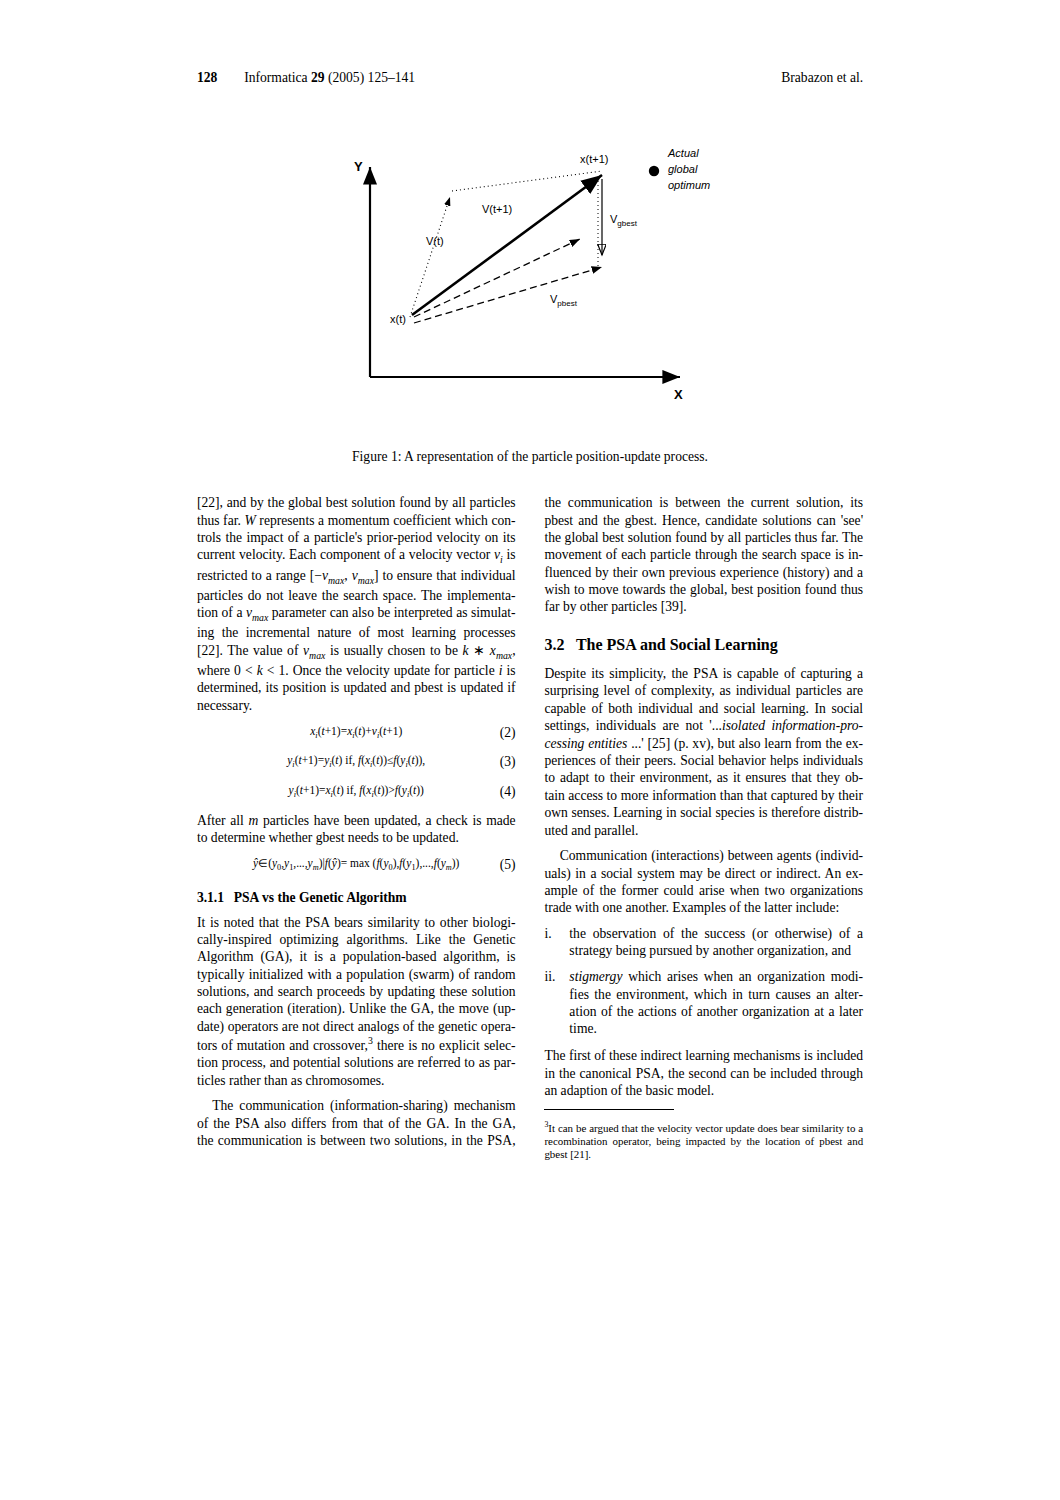128 Informatica 29 (2005) 125–141 Brabazon et al.
Y X x(t) x(t+1) V(t) V(t+1) Vpbest Vgbest Actual global optimum
Figure 1: A representation of the particle position-update process.
[22], and by the global best solution found by all particles thus far. W represents a momentum coefficient which controls the impact of a particle's prior-period velocity on its current velocity. Each component of a velocity vector vi is restricted to a range [−vmax, vmax] to ensure that individual particles do not leave the search space. The implementation of a vmax parameter can also be interpreted as simulating the incremental nature of most learning processes [22]. The value of vmax is usually chosen to be k ∗ xmax, where 0 < k < 1. Once the velocity update for particle i is determined, its position is updated and pbest is updated if necessary.
xi(t+1)=xi(t)+vi(t+1) (2)
yi(t+1)=yi(t) if, f(xi(t))≤f(yi(t)), (3)
yi(t+1)=xi(t) if, f(xi(t))>f(yi(t)) (4)
After all m particles have been updated, a check is made to determine whether gbest needs to be updated.
ŷ∈(y0,y1,...,ym)|f(ŷ)= max (f(y0),f(y1),...,f(ym)) (5)
3.1.1 PSA vs the Genetic Algorithm
It is noted that the PSA bears similarity to other biologically-inspired optimizing algorithms. Like the Genetic Algorithm (GA), it is a population-based algorithm, is typically initialized with a population (swarm) of random solutions, and search proceeds by updating these solution each generation (iteration). Unlike the GA, the move (update) operators are not direct analogs of the genetic operators of mutation and crossover,3 there is no explicit selection process, and potential solutions are referred to as particles rather than as chromosomes.
The communication (information-sharing) mechanism of the PSA also differs from that of the GA. In the GA, the communication is between two solutions, in the PSA, the communication is between the current solution, its pbest and the gbest. Hence, candidate solutions can 'see' the global best solution found by all particles thus far. The movement of each particle through the search space is influenced by their own previous experience (history) and a wish to move towards the global, best position found thus far by other particles [39].
3.2 The PSA and Social Learning
Despite its simplicity, the PSA is capable of capturing a surprising level of complexity, as individual particles are capable of both individual and social learning. In social settings, individuals are not '...isolated information-processing entities ...' [25] (p. xv), but also learn from the experiences of their peers. Social behavior helps individuals to adapt to their environment, as it ensures that they obtain access to more information than that captured by their own senses. Learning in social species is therefore distributed and parallel.
Communication (interactions) between agents (individuals) in a social system may be direct or indirect. An example of the former could arise when two organizations trade with one another. Examples of the latter include:
the observation of the success (or otherwise) of a strategy being pursued by another organization, and
stigmergy which arises when an organization modifies the environment, which in turn causes an alteration of the actions of another organization at a later time.
The first of these indirect learning mechanisms is included in the canonical PSA, the second can be included through an adaption of the basic model.
3 It can be argued that the velocity vector update does bear similarity to a recombination operator, being impacted by the location of pbest and gbest [21].